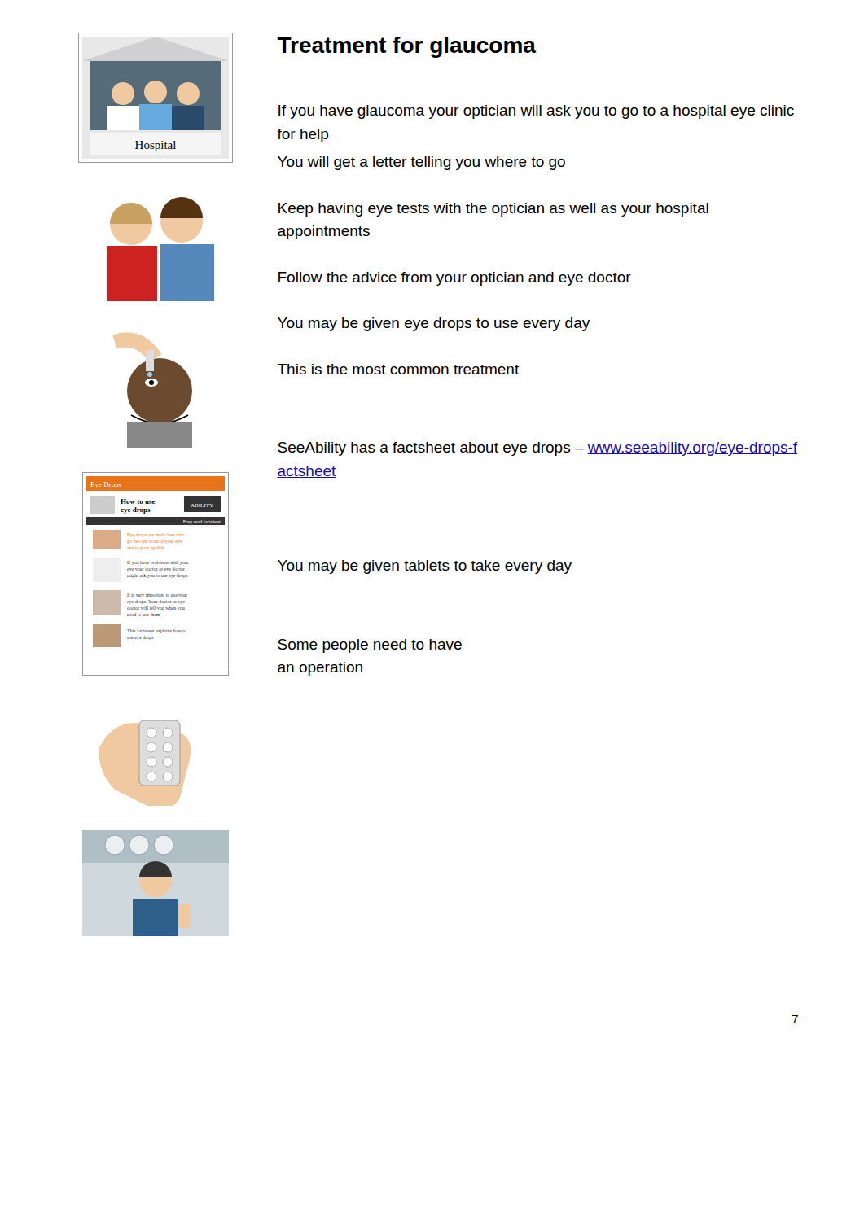Treatment for glaucoma
If you have glaucoma your optician will ask you to go to a hospital eye clinic for help
You will get a letter telling you where to go
Keep having eye tests with the optician as well as your hospital appointments
Follow the advice from your optician and eye doctor
You may be given eye drops to use every day
This is the most common treatment
SeeAbility has a factsheet about eye drops – www.seeability.org/eye-drops-factsheet
You may be given tablets to take every day
Some people need to have
an operation
7